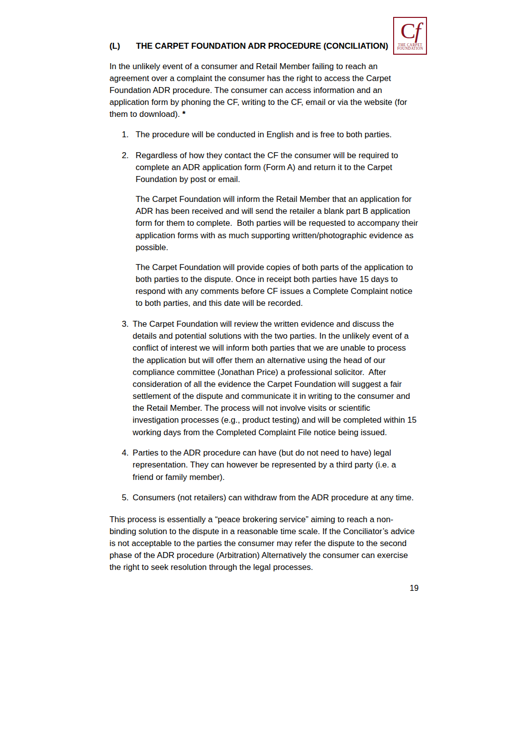Cf
The Carpet
Foundation
(L) THE CARPET FOUNDATION ADR PROCEDURE (CONCILIATION)
In the unlikely event of a consumer and Retail Member failing to reach an agreement over a complaint the consumer has the right to access the Carpet Foundation ADR procedure. The consumer can access information and an application form by phoning the CF, writing to the CF, email or via the website (for them to download). *
The procedure will be conducted in English and is free to both parties.
Regardless of how they contact the CF the consumer will be required to complete an ADR application form (Form A) and return it to the Carpet Foundation by post or email.
The Carpet Foundation will inform the Retail Member that an application for ADR has been received and will send the retailer a blank part B application form for them to complete. Both parties will be requested to accompany their application forms with as much supporting written/photographic evidence as possible.
The Carpet Foundation will provide copies of both parts of the application to both parties to the dispute. Once in receipt both parties have 15 days to respond with any comments before CF issues a Complete Complaint notice to both parties, and this date will be recorded.
The Carpet Foundation will review the written evidence and discuss the details and potential solutions with the two parties. In the unlikely event of a conflict of interest we will inform both parties that we are unable to process the application but will offer them an alternative using the head of our compliance committee (Jonathan Price) a professional solicitor. After consideration of all the evidence the Carpet Foundation will suggest a fair settlement of the dispute and communicate it in writing to the consumer and the Retail Member. The process will not involve visits or scientific investigation processes (e.g., product testing) and will be completed within 15 working days from the Completed Complaint File notice being issued.
Parties to the ADR procedure can have (but do not need to have) legal representation. They can however be represented by a third party (i.e. a friend or family member).
Consumers (not retailers) can withdraw from the ADR procedure at any time.
This process is essentially a “peace brokering service” aiming to reach a non-binding solution to the dispute in a reasonable time scale. If the Conciliator’s advice is not acceptable to the parties the consumer may refer the dispute to the second phase of the ADR procedure (Arbitration) Alternatively the consumer can exercise the right to seek resolution through the legal processes.
19